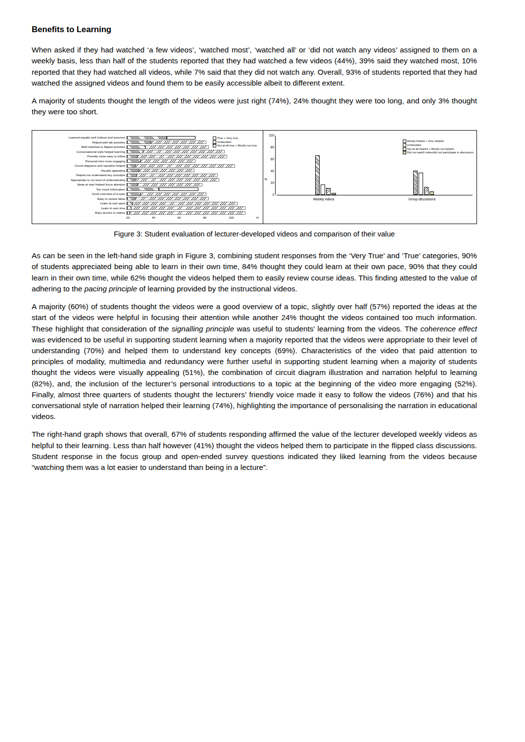Benefits to Learning
When asked if they had watched ‘a few videos’, ‘watched most’, ‘watched all’ or ‘did not watch any videos’ assigned to them on a weekly basis, less than half of the students reported that they had watched a few videos (44%), 39% said they watched most, 10% reported that they had watched all videos, while 7% said that they did not watch any. Overall, 93% of students reported that they had watched the assigned videos and found them to be easily accessible albeit to different extent.
A majority of students thought the length of the videos were just right (74%), 24% thought they were too long, and only 3% thought they were too short.
True + Very true
Undecided
Not at all true + Mostly not true
Learned equally well (videos and lectures)
Helped with lab activities
Well-matched to flipped activities
Conversational style helped learning
Friendly voice easy to follow
Personal intro more engaging
Circuit diagrams and narration helped
Visually appealing
Helped me understand key concepts
Appropriate to my level of understanding
Ideas at start helped focus attention
Too much information
Good overview of a topic
Easy to review ideas
Learn at own pace
Learn in own time
Easy access to videos
20406080100%
Mostly helpful + Very Helpful
Undecided
Not at all helpful + Mostly not helpful
Did not watch video/did not participate in discussion
100 80 60 40 20 0
Weekly videos Group discussions
%
Figure 3: Student evaluation of lecturer-developed videos and comparison of their value
As can be seen in the left-hand side graph in Figure 3, combining student responses from the ‘Very True’ and ‘True’ categories, 90% of students appreciated being able to learn in their own time, 84% thought they could learn at their own pace, 90% that they could learn in their own time, while 62% thought the videos helped them to easily review course ideas. This finding attested to the value of adhering to the pacing principle of learning provided by the instructional videos.
A majority (60%) of students thought the videos were a good overview of a topic, slightly over half (57%) reported the ideas at the start of the videos were helpful in focusing their attention while another 24% thought the videos contained too much information. These highlight that consideration of the signalling principle was useful to students’ learning from the videos. The coherence effect was evidenced to be useful in supporting student learning when a majority reported that the videos were appropriate to their level of understanding (70%) and helped them to understand key concepts (69%). Characteristics of the video that paid attention to principles of modality, multimedia and redundancy were further useful in supporting student learning when a majority of students thought the videos were visually appealing (51%), the combination of circuit diagram illustration and narration helpful to learning (82%), and, the inclusion of the lecturer’s personal introductions to a topic at the beginning of the video more engaging (52%). Finally, almost three quarters of students thought the lecturers’ friendly voice made it easy to follow the videos (76%) and that his conversational style of narration helped their learning (74%), highlighting the importance of personalising the narration in educational videos.
The right-hand graph shows that overall, 67% of students responding affirmed the value of the lecturer developed weekly videos as helpful to their learning. Less than half however (41%) thought the videos helped them to participate in the flipped class discussions. Student response in the focus group and open-ended survey questions indicated they liked learning from the videos because “watching them was a lot easier to understand than being in a lecture”.